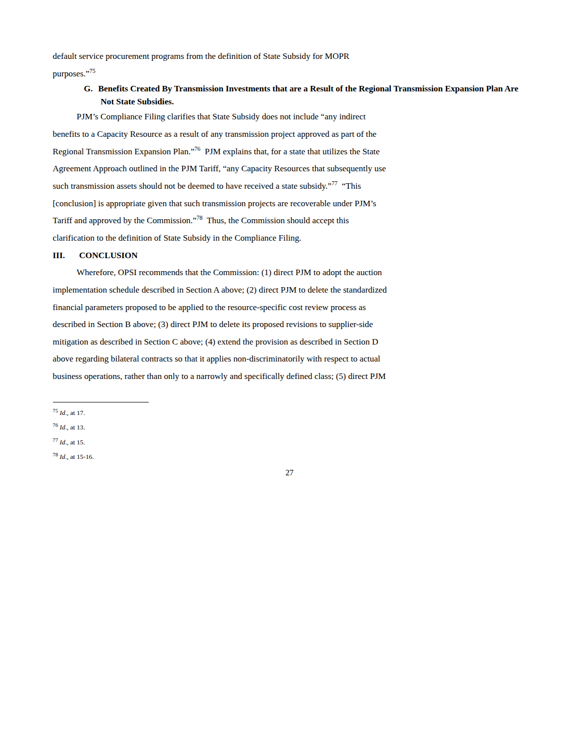default service procurement programs from the definition of State Subsidy for MOPR
purposes.”75
G. Benefits Created By Transmission Investments that are a Result of the Regional Transmission Expansion Plan Are Not State Subsidies.
PJM’s Compliance Filing clarifies that State Subsidy does not include “any indirect
benefits to a Capacity Resource as a result of any transmission project approved as part of the
Regional Transmission Expansion Plan.”76 PJM explains that, for a state that utilizes the State
Agreement Approach outlined in the PJM Tariff, “any Capacity Resources that subsequently use
such transmission assets should not be deemed to have received a state subsidy.”77 “This
[conclusion] is appropriate given that such transmission projects are recoverable under PJM’s
Tariff and approved by the Commission.”78 Thus, the Commission should accept this
clarification to the definition of State Subsidy in the Compliance Filing.
III. CONCLUSION
Wherefore, OPSI recommends that the Commission: (1) direct PJM to adopt the auction
implementation schedule described in Section A above; (2) direct PJM to delete the standardized
financial parameters proposed to be applied to the resource-specific cost review process as
described in Section B above; (3) direct PJM to delete its proposed revisions to supplier-side
mitigation as described in Section C above; (4) extend the provision as described in Section D
above regarding bilateral contracts so that it applies non-discriminatorily with respect to actual
business operations, rather than only to a narrowly and specifically defined class; (5) direct PJM
75 Id., at 17.
76 Id., at 13.
77 Id., at 15.
78 Id., at 15-16.
27